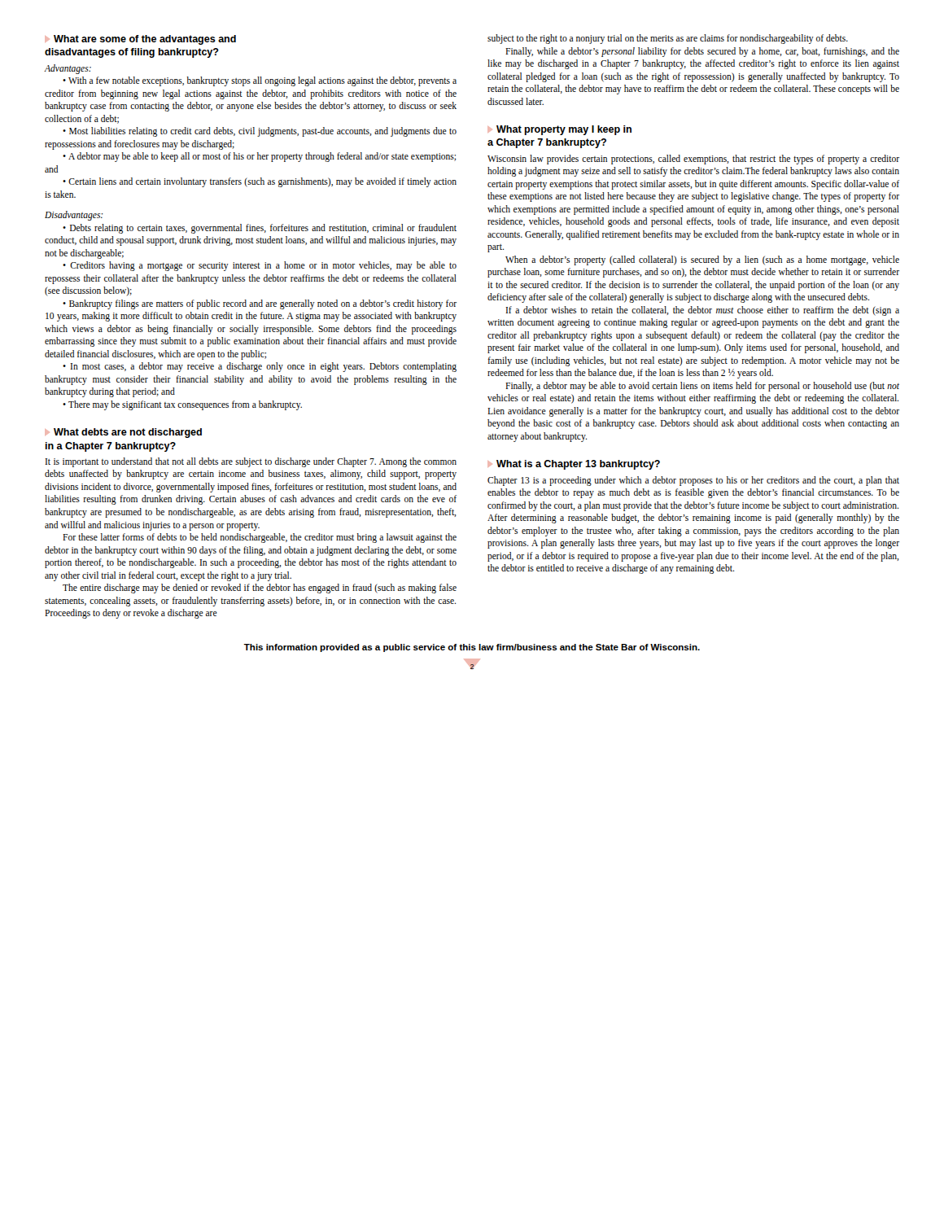What are some of the advantages and
disadvantages of filing bankruptcy?
Advantages:
With a few notable exceptions, bankruptcy stops all ongoing legal actions against the debtor, prevents a creditor from beginning new legal actions against the debtor, and prohibits creditors with notice of the bankruptcy case from contacting the debtor, or anyone else besides the debtor’s attorney, to discuss or seek collection of a debt;
Most liabilities relating to credit card debts, civil judgments, past-due accounts, and judgments due to repossessions and foreclosures may be discharged;
A debtor may be able to keep all or most of his or her property through federal and/or state exemptions; and
Certain liens and certain involuntary transfers (such as garnishments), may be avoided if timely action is taken.
Disadvantages:
Debts relating to certain taxes, governmental fines, forfeitures and restitution, criminal or fraudulent conduct, child and spousal support, drunk driving, most student loans, and willful and malicious injuries, may not be dischargeable;
Creditors having a mortgage or security interest in a home or in motor vehicles, may be able to repossess their collateral after the bankruptcy unless the debtor reaffirms the debt or redeems the collateral (see discussion below);
Bankruptcy filings are matters of public record and are generally noted on a debtor’s credit history for 10 years, making it more difficult to obtain credit in the future. A stigma may be associated with bankruptcy which views a debtor as being financially or socially irresponsible. Some debtors find the proceedings embarrassing since they must submit to a public examination about their financial affairs and must provide detailed financial disclosures, which are open to the public;
In most cases, a debtor may receive a discharge only once in eight years. Debtors contemplating bankruptcy must consider their financial stability and ability to avoid the problems resulting in the bankruptcy during that period; and
There may be significant tax consequences from a bankruptcy.
What debts are not discharged
in a Chapter 7 bankruptcy?
It is important to understand that not all debts are subject to discharge under Chapter 7. Among the common debts unaffected by bankruptcy are certain income and business taxes, alimony, child support, property divisions incident to divorce, governmentally imposed fines, forfeitures or restitution, most student loans, and liabilities resulting from drunken driving. Certain abuses of cash advances and credit cards on the eve of bankruptcy are presumed to be nondischargeable, as are debts arising from fraud, misrepresentation, theft, and willful and malicious injuries to a person or property.
For these latter forms of debts to be held nondischargeable, the creditor must bring a lawsuit against the debtor in the bankruptcy court within 90 days of the filing, and obtain a judgment declaring the debt, or some portion thereof, to be nondischargeable. In such a proceeding, the debtor has most of the rights attendant to any other civil trial in federal court, except the right to a jury trial.
The entire discharge may be denied or revoked if the debtor has engaged in fraud (such as making false statements, concealing assets, or fraudulently transferring assets) before, in, or in connection with the case. Proceedings to deny or revoke a discharge are
subject to the right to a nonjury trial on the merits as are claims for nondischargeability of debts.
Finally, while a debtor’s personal liability for debts secured by a home, car, boat, furnishings, and the like may be discharged in a Chapter 7 bankruptcy, the affected creditor’s right to enforce its lien against collateral pledged for a loan (such as the right of repossession) is generally unaffected by bankruptcy. To retain the collateral, the debtor may have to reaffirm the debt or redeem the collateral. These concepts will be discussed later.
What property may I keep in
a Chapter 7 bankruptcy?
Wisconsin law provides certain protections, called exemptions, that restrict the types of property a creditor holding a judgment may seize and sell to satisfy the creditor’s claim.The federal bankruptcy laws also contain certain property exemptions that protect similar assets, but in quite different amounts. Specific dollar-value of these exemptions are not listed here because they are subject to legislative change. The types of property for which exemptions are permitted include a specified amount of equity in, among other things, one’s personal residence, vehicles, household goods and personal effects, tools of trade, life insurance, and even deposit accounts. Generally, qualified retirement benefits may be excluded from the bank-ruptcy estate in whole or in part.
When a debtor’s property (called collateral) is secured by a lien (such as a home mortgage, vehicle purchase loan, some furniture purchases, and so on), the debtor must decide whether to retain it or surrender it to the secured creditor. If the decision is to surrender the collateral, the unpaid portion of the loan (or any deficiency after sale of the collateral) generally is subject to discharge along with the unsecured debts.
If a debtor wishes to retain the collateral, the debtor must choose either to reaffirm the debt (sign a written document agreeing to continue making regular or agreed-upon payments on the debt and grant the creditor all prebankruptcy rights upon a subsequent default) or redeem the collateral (pay the creditor the present fair market value of the collateral in one lump-sum). Only items used for personal, household, and family use (including vehicles, but not real estate) are subject to redemption. A motor vehicle may not be redeemed for less than the balance due, if the loan is less than 2 ½ years old.
Finally, a debtor may be able to avoid certain liens on items held for personal or household use (but not vehicles or real estate) and retain the items without either reaffirming the debt or redeeming the collateral. Lien avoidance generally is a matter for the bankruptcy court, and usually has additional cost to the debtor beyond the basic cost of a bankruptcy case. Debtors should ask about additional costs when contacting an attorney about bankruptcy.
What is a Chapter 13 bankruptcy?
Chapter 13 is a proceeding under which a debtor proposes to his or her creditors and the court, a plan that enables the debtor to repay as much debt as is feasible given the debtor’s financial circumstances. To be confirmed by the court, a plan must provide that the debtor’s future income be subject to court administration. After determining a reasonable budget, the debtor’s remaining income is paid (generally monthly) by the debtor’s employer to the trustee who, after taking a commission, pays the creditors according to the plan provisions. A plan generally lasts three years, but may last up to five years if the court approves the longer period, or if a debtor is required to propose a five-year plan due to their income level. At the end of the plan, the debtor is entitled to receive a discharge of any remaining debt.
This information provided as a public service of this law firm/business and the State Bar of Wisconsin.
2